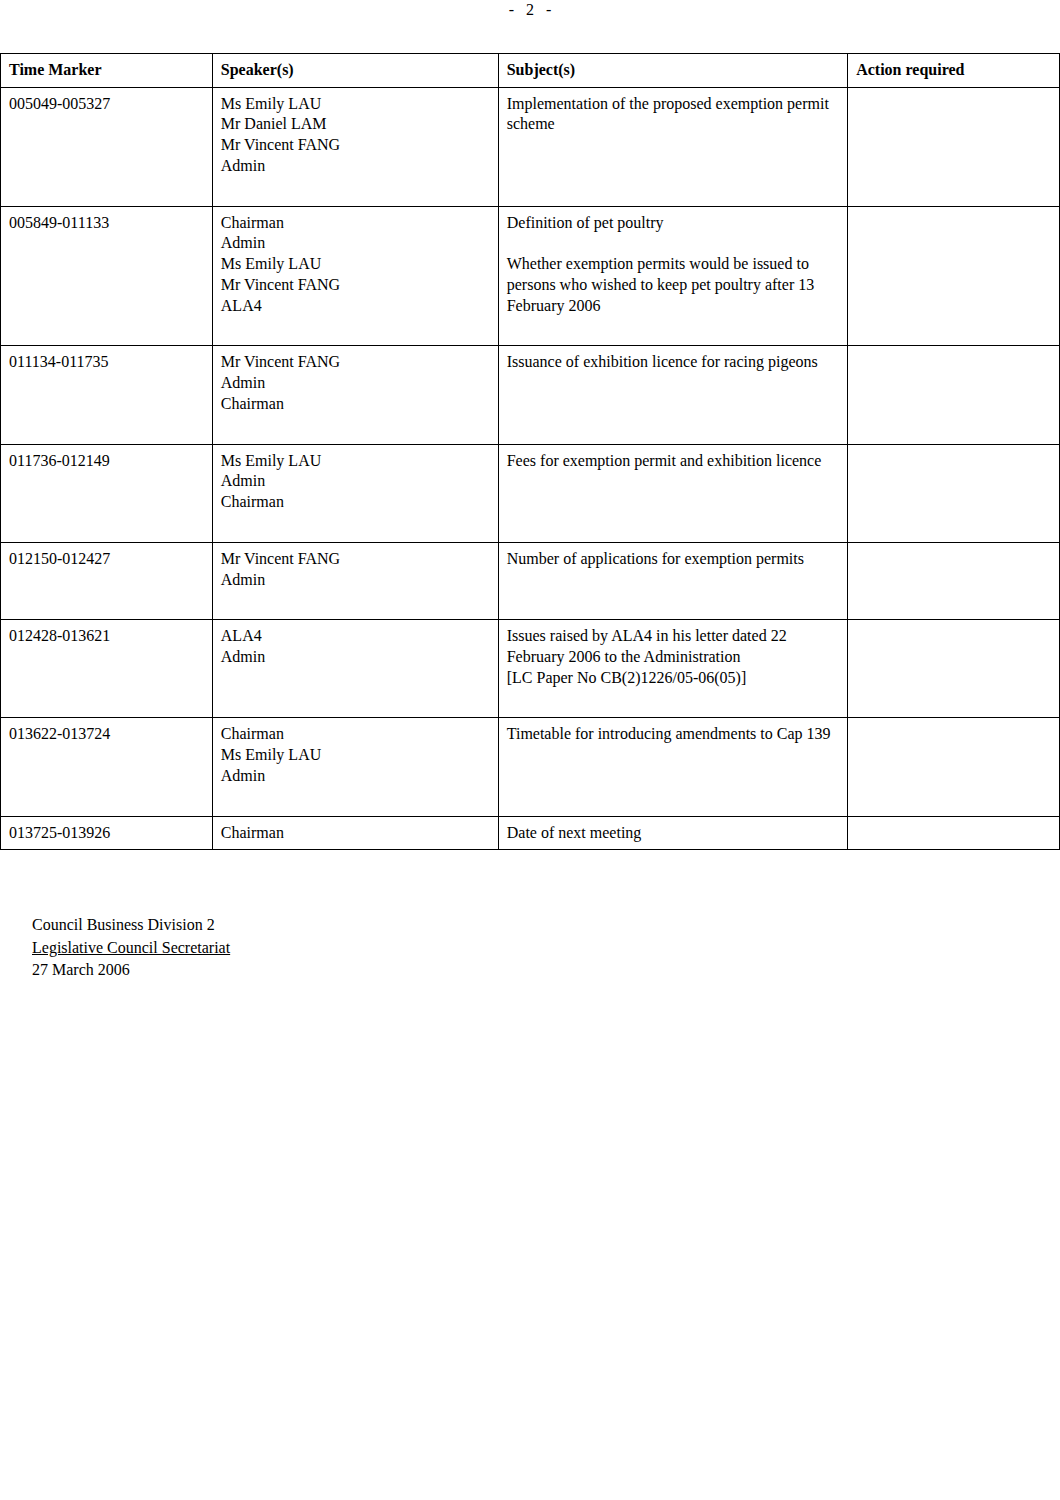- 2 -
| Time Marker | Speaker(s) | Subject(s) | Action required |
| --- | --- | --- | --- |
| 005049-005327 | Ms Emily LAU Mr Daniel LAM Mr Vincent FANG Admin | Implementation of the proposed exemption permit scheme | |
| 005849-011133 | Chairman Admin Ms Emily LAU Mr Vincent FANG ALA4 | Definition of pet poultry Whether exemption permits would be issued to persons who wished to keep pet poultry after 13 February 2006 | |
| 011134-011735 | Mr Vincent FANG Admin Chairman | Issuance of exhibition licence for racing pigeons | |
| 011736-012149 | Ms Emily LAU Admin Chairman | Fees for exemption permit and exhibition licence | |
| 012150-012427 | Mr Vincent FANG Admin | Number of applications for exemption permits | |
| 012428-013621 | ALA4 Admin | Issues raised by ALA4 in his letter dated 22 February 2006 to the Administration [LC Paper No CB(2)1226/05-06(05)] | |
| 013622-013724 | Chairman Ms Emily LAU Admin | Timetable for introducing amendments to Cap 139 | |
| 013725-013926 | Chairman | Date of next meeting | |
Council Business Division 2
Legislative Council Secretariat
27 March 2006